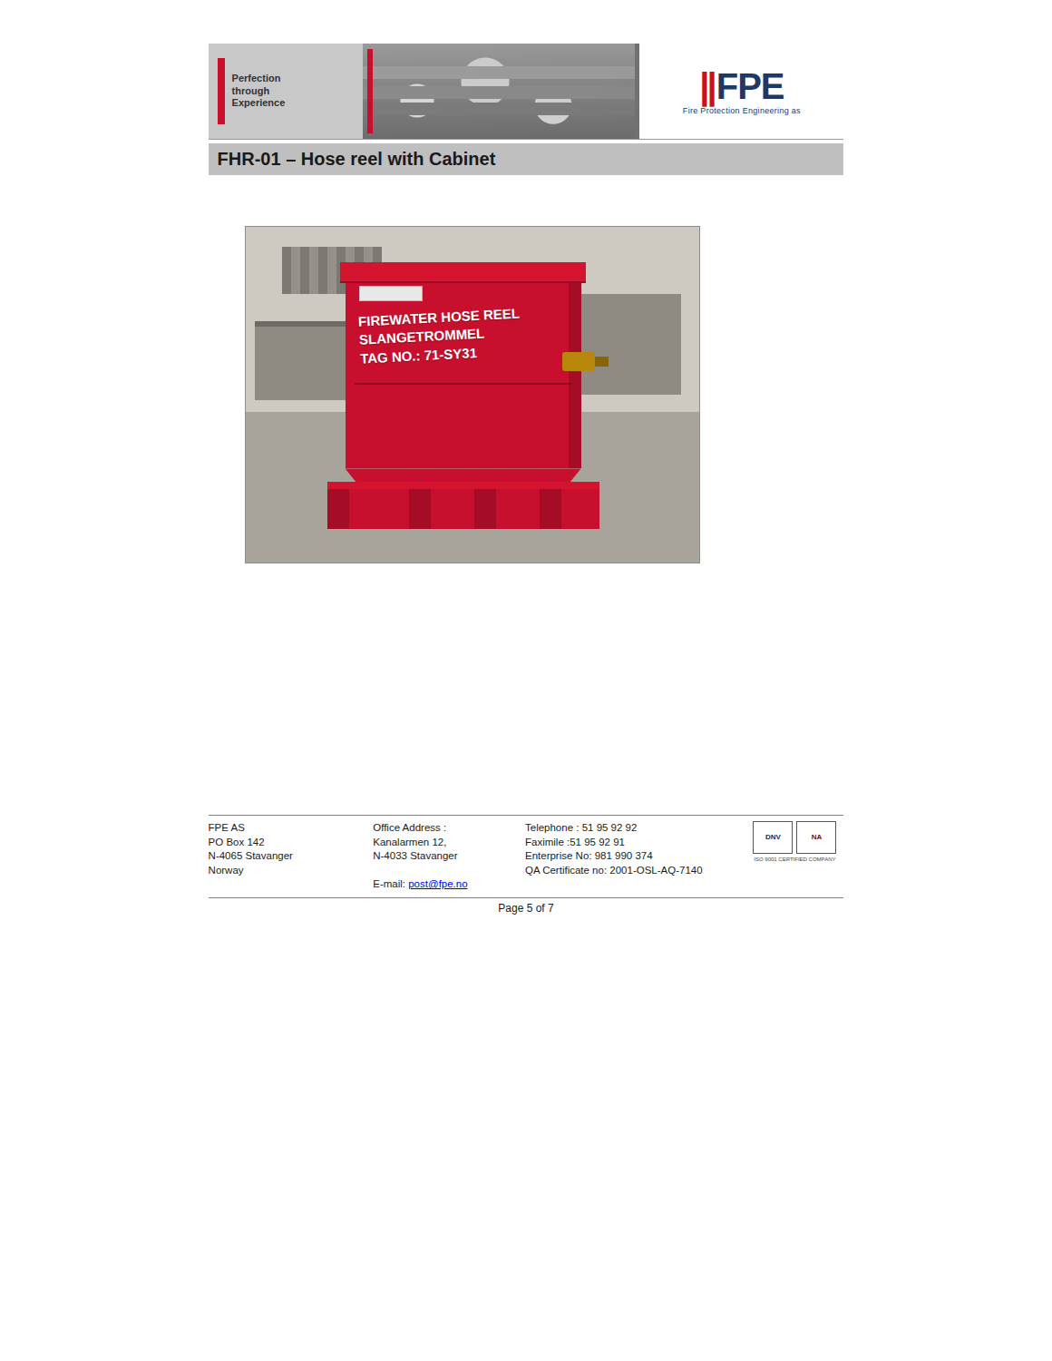Perfection
through
Experience
||FPE
Fire Protection Engineering as
FHR-01 – Hose reel with Cabinet
FIREWATER HOSE REEL
SLANGETROMMEL
TAG NO.: 71-SY31
| FPE AS PO Box 142 N-4065 Stavanger Norway | Office Address : Kanalarmen 12, N-4033 Stavanger E-mail: post@fpe.no | Telephone : 51 95 92 92 Faximile :51 95 92 91 Enterprise No: 981 990 374 QA Certificate no: 2001-OSL-AQ-7140 | DNV NA ISO 9001 CERTIFIED COMPANY |
Page 5 of 7